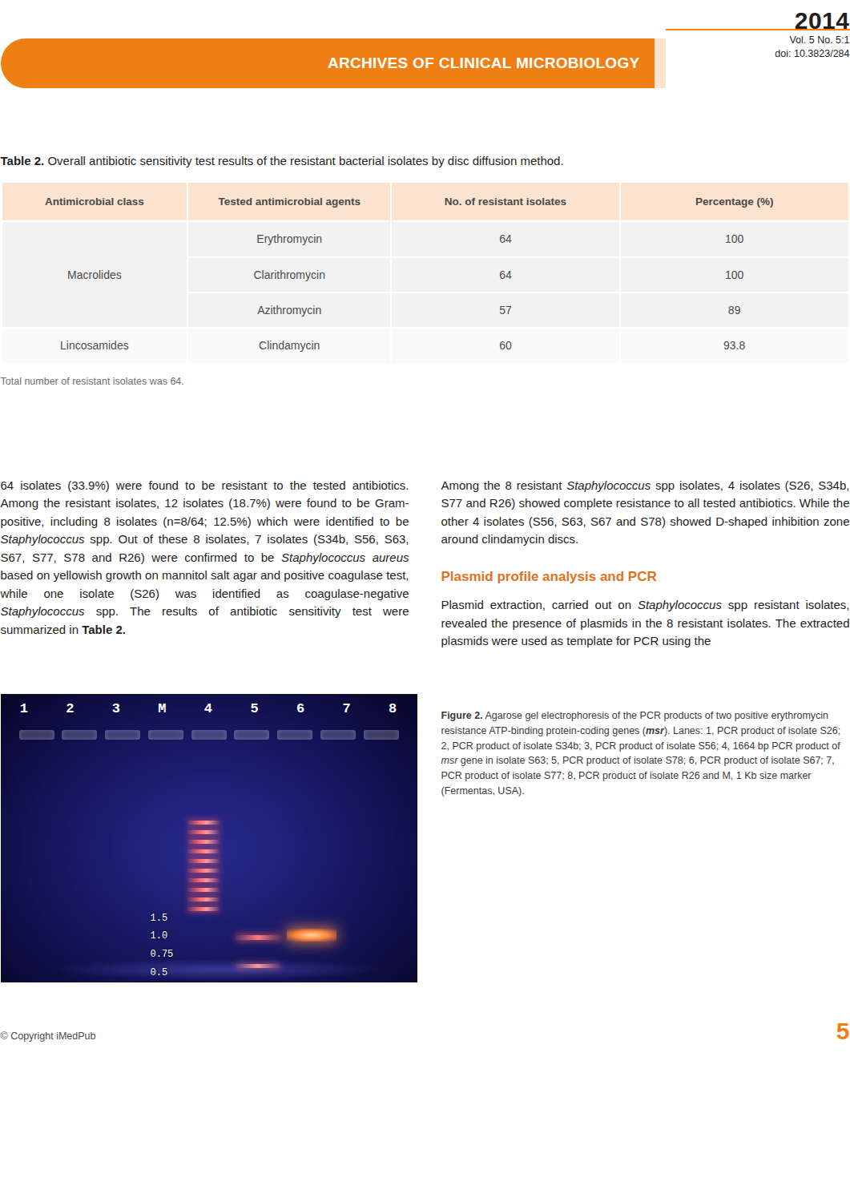Archives of Clinical Microbiology
2014
Vol. 5 No. 5:1
doi: 10.3823/284
Table 2. Overall antibiotic sensitivity test results of the resistant bacterial isolates by disc diffusion method.
| Antimicrobial class | Tested antimicrobial agents | No. of resistant isolates | Percentage (%) |
| --- | --- | --- | --- |
| Macrolides | Erythromycin | 64 | 100 |
| Clarithromycin | 64 | 100 |
| Azithromycin | 57 | 89 |
| Lincosamides | Clindamycin | 60 | 93.8 |
Total number of resistant isolates was 64.
64 isolates (33.9%) were found to be resistant to the tested antibiotics. Among the resistant isolates, 12 isolates (18.7%) were found to be Gram-positive, including 8 isolates (n=8/64; 12.5%) which were identified to be Staphylococcus spp. Out of these 8 isolates, 7 isolates (S34b, S56, S63, S67, S77, S78 and R26) were confirmed to be Staphylococcus aureus based on yellowish growth on mannitol salt agar and positive coagulase test, while one isolate (S26) was identified as coagulase-negative Staphylococcus spp. The results of antibiotic sensitivity test were summarized in Table 2.
Among the 8 resistant Staphylococcus spp isolates, 4 isolates (S26, S34b, S77 and R26) showed complete resistance to all tested antibiotics. While the other 4 isolates (S56, S63, S67 and S78) showed D-shaped inhibition zone around clindamycin discs.
Plasmid profile analysis and PCR
Plasmid extraction, carried out on Staphylococcus spp resistant isolates, revealed the presence of plasmids in the 8 resistant isolates. The extracted plasmids were used as template for PCR using the
123 M 45678
1.5
1.0
0.75
0.5
Figure 2. Agarose gel electrophoresis of the PCR products of two positive erythromycin resistance ATP-binding protein-coding genes (msr). Lanes: 1, PCR product of isolate S26; 2, PCR product of isolate S34b; 3, PCR product of isolate S56; 4, 1664 bp PCR product of msr gene in isolate S63; 5, PCR product of isolate S78; 6, PCR product of isolate S67; 7, PCR product of isolate S77; 8, PCR product of isolate R26 and M, 1 Kb size marker (Fermentas, USA).
© Copyright iMedPub
5